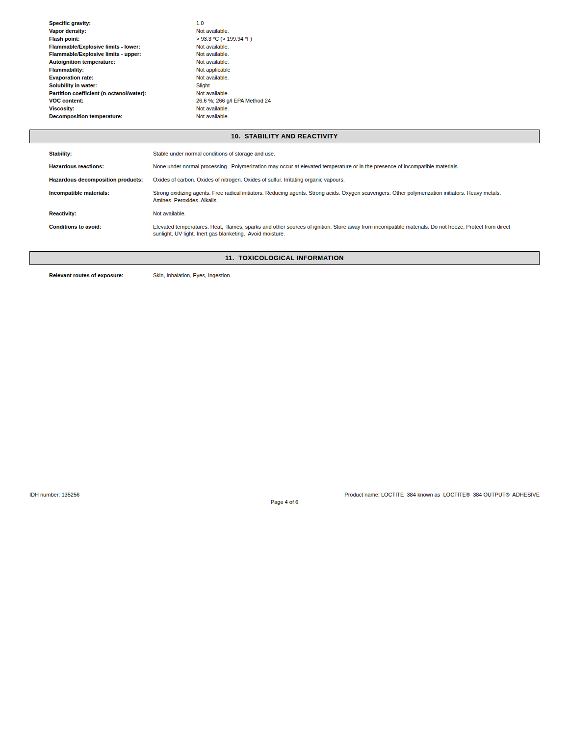| Specific gravity: | 1.0 |
| Vapor density: | Not available. |
| Flash point: | > 93.3 °C (> 199.94 °F) |
| Flammable/Explosive limits - lower: | Not available. |
| Flammable/Explosive limits - upper: | Not available. |
| Autoignition temperature: | Not available. |
| Flammability: | Not applicable |
| Evaporation rate: | Not available. |
| Solubility in water: | Slight |
| Partition coefficient (n-octanol/water): | Not available. |
| VOC content: | 26.6 %; 266 g/l EPA Method 24 |
| Viscosity: | Not available. |
| Decomposition temperature: | Not available. |
10. STABILITY AND REACTIVITY
| Stability: | Stable under normal conditions of storage and use. |
| Hazardous reactions: | None under normal processing. Polymerization may occur at elevated temperature or in the presence of incompatible materials. |
| Hazardous decomposition products: | Oxides of carbon. Oxides of nitrogen. Oxides of sulfur. Irritating organic vapours. |
| Incompatible materials: | Strong oxidizing agents. Free radical initiators. Reducing agents. Strong acids. Oxygen scavengers. Other polymerization initiators. Heavy metals. Amines. Peroxides. Alkalis. |
| Reactivity: | Not available. |
| Conditions to avoid: | Elevated temperatures. Heat, flames, sparks and other sources of ignition. Store away from incompatible materials. Do not freeze. Protect from direct sunlight. UV light. Inert gas blanketing. Avoid moisture. |
11. TOXICOLOGICAL INFORMATION
| Relevant routes of exposure: | Skin, Inhalation, Eyes, Ingestion |
IDH number: 135256
Product name: LOCTITE 384 known as LOCTITE® 384 OUTPUT® ADHESIVE
Page 4 of 6